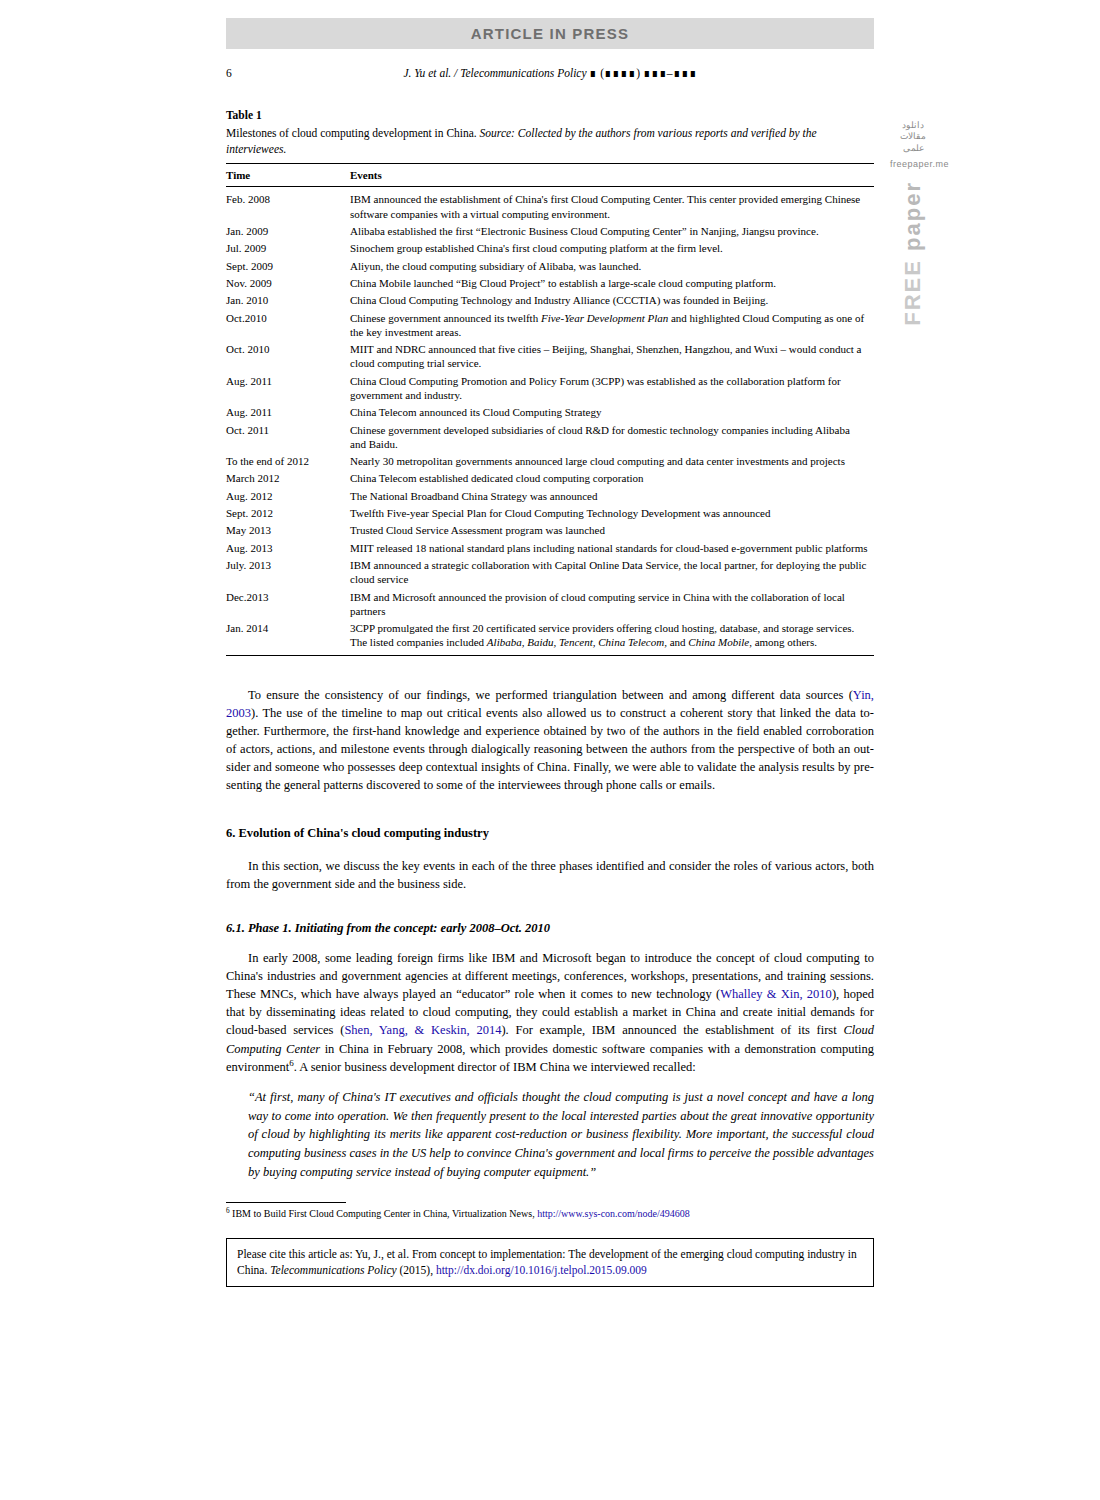ARTICLE IN PRESS
6
J. Yu et al. / Telecommunications Policy ∎ (∎∎∎∎) ∎∎∎–∎∎∎
Table 1
Milestones of cloud computing development in China. Source: Collected by the authors from various reports and verified by the interviewees.
| Time | Events |
| --- | --- |
| Feb. 2008 | IBM announced the establishment of China's first Cloud Computing Center. This center provided emerging Chinese software companies with a virtual computing environment. |
| Jan. 2009 | Alibaba established the first “Electronic Business Cloud Computing Center” in Nanjing, Jiangsu province. |
| Jul. 2009 | Sinochem group established China's first cloud computing platform at the firm level. |
| Sept. 2009 | Aliyun, the cloud computing subsidiary of Alibaba, was launched. |
| Nov. 2009 | China Mobile launched “Big Cloud Project” to establish a large-scale cloud computing platform. |
| Jan. 2010 | China Cloud Computing Technology and Industry Alliance (CCCTIA) was founded in Beijing. |
| Oct.2010 | Chinese government announced its twelfth Five-Year Development Plan and highlighted Cloud Computing as one of the key investment areas. |
| Oct. 2010 | MIIT and NDRC announced that five cities – Beijing, Shanghai, Shenzhen, Hangzhou, and Wuxi – would conduct a cloud computing trial service. |
| Aug. 2011 | China Cloud Computing Promotion and Policy Forum (3CPP) was established as the collaboration platform for government and industry. |
| Aug. 2011 | China Telecom announced its Cloud Computing Strategy |
| Oct. 2011 | Chinese government developed subsidiaries of cloud R&D for domestic technology companies including Alibaba and Baidu. |
| To the end of 2012 | Nearly 30 metropolitan governments announced large cloud computing and data center investments and projects |
| March 2012 | China Telecom established dedicated cloud computing corporation |
| Aug. 2012 | The National Broadband China Strategy was announced |
| Sept. 2012 | Twelfth Five-year Special Plan for Cloud Computing Technology Development was announced |
| May 2013 | Trusted Cloud Service Assessment program was launched |
| Aug. 2013 | MIIT released 18 national standard plans including national standards for cloud-based e-government public platforms |
| July. 2013 | IBM announced a strategic collaboration with Capital Online Data Service, the local partner, for deploying the public cloud service |
| Dec.2013 | IBM and Microsoft announced the provision of cloud computing service in China with the collaboration of local partners |
| Jan. 2014 | 3CPP promulgated the first 20 certificated service providers offering cloud hosting, database, and storage services. The listed companies included Alibaba, Baidu, Tencent, China Telecom, and China Mobile , among others. |
To ensure the consistency of our findings, we performed triangulation between and among different data sources (Yin, 2003). The use of the timeline to map out critical events also allowed us to construct a coherent story that linked the data together. Furthermore, the first-hand knowledge and experience obtained by two of the authors in the field enabled corroboration of actors, actions, and milestone events through dialogically reasoning between the authors from the perspective of both an outsider and someone who possesses deep contextual insights of China. Finally, we were able to validate the analysis results by presenting the general patterns discovered to some of the interviewees through phone calls or emails.
6. Evolution of China's cloud computing industry
In this section, we discuss the key events in each of the three phases identified and consider the roles of various actors, both from the government side and the business side.
6.1. Phase 1. Initiating from the concept: early 2008–Oct. 2010
In early 2008, some leading foreign firms like IBM and Microsoft began to introduce the concept of cloud computing to China's industries and government agencies at different meetings, conferences, workshops, presentations, and training sessions. These MNCs, which have always played an “educator” role when it comes to new technology (Whalley & Xin, 2010), hoped that by disseminating ideas related to cloud computing, they could establish a market in China and create initial demands for cloud-based services (Shen, Yang, & Keskin, 2014). For example, IBM announced the establishment of its first Cloud Computing Center in China in February 2008, which provides domestic software companies with a demonstration computing environment6. A senior business development director of IBM China we interviewed recalled:
“At first, many of China's IT executives and officials thought the cloud computing is just a novel concept and have a long way to come into operation. We then frequently present to the local interested parties about the great innovative opportunity of cloud by highlighting its merits like apparent cost-reduction or business flexibility. More important, the successful cloud computing business cases in the US help to convince China's government and local firms to perceive the possible advantages by buying computing service instead of buying computer equipment.”
6 IBM to Build First Cloud Computing Center in China, Virtualization News, http://www.sys-con.com/node/494608
Please cite this article as: Yu, J., et al. From concept to implementation: The development of the emerging cloud computing industry in China. Telecommunications Policy (2015), http://dx.doi.org/10.1016/j.telpol.2015.09.009
دانلود مقالات علمی
freepaper.me
FREE paper